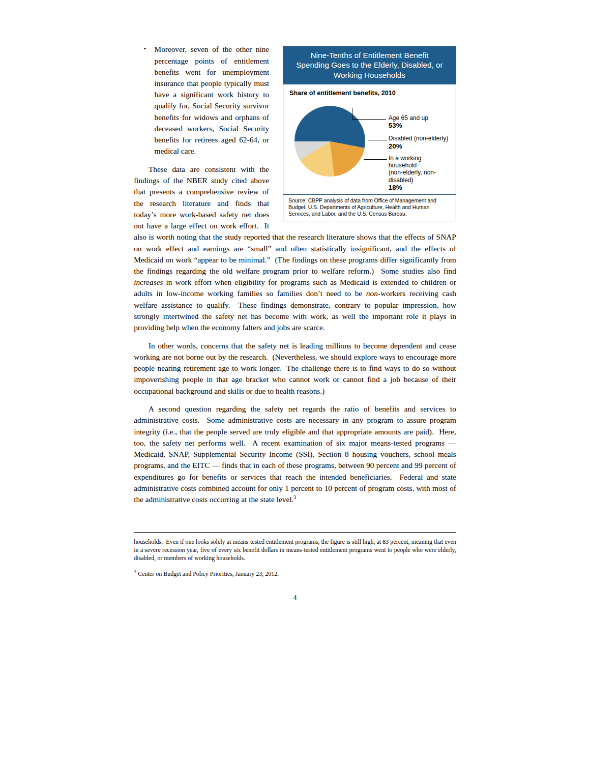Nine-Tenths of Entitlement Benefit
Spending Goes to the Elderly, Disabled, or
Working Households
Share of entitlement benefits, 2010
Age 65 and up
53%
Disabled (non-elderly)
20%
In a working household
(non-elderly, non-disabled)
18%
Source: CBPP analysis of data from Office of Management and Budget, U.S. Departments of Agriculture, Health and Human Services, and Labor, and the U.S. Census Bureau.
Moreover, seven of the other nine percentage points of entitlement benefits went for unemployment insurance that people typically must have a significant work history to qualify for, Social Security survivor benefits for widows and orphans of deceased workers, Social Security benefits for retirees aged 62-64, or medical care.
These data are consistent with the findings of the NBER study cited above that presents a comprehensive review of the research literature and finds that today’s more work-based safety net does not have a large effect on work effort. It also is worth noting that the study reported that the research literature shows that the effects of SNAP on work effect and earnings are “small” and often statistically insignificant, and the effects of Medicaid on work “appear to be minimal.” (The findings on these programs differ significantly from the findings regarding the old welfare program prior to welfare reform.) Some studies also find increases in work effort when eligibility for programs such as Medicaid is extended to children or adults in low-income working families so families don’t need to be non-workers receiving cash welfare assistance to qualify. These findings demonstrate, contrary to popular impression, how strongly intertwined the safety net has become with work, as well the important role it plays in providing help when the economy falters and jobs are scarce.
In other words, concerns that the safety net is leading millions to become dependent and cease working are not borne out by the research. (Nevertheless, we should explore ways to encourage more people nearing retirement age to work longer. The challenge there is to find ways to do so without impoverishing people in that age bracket who cannot work or cannot find a job because of their occupational background and skills or due to health reasons.)
A second question regarding the safety net regards the ratio of benefits and services to administrative costs. Some administrative costs are necessary in any program to assure program integrity (i.e., that the people served are truly eligible and that appropriate amounts are paid). Here, too, the safety net performs well. A recent examination of six major means-tested programs — Medicaid, SNAP, Supplemental Security Income (SSI), Section 8 housing vouchers, school meals programs, and the EITC — finds that in each of these programs, between 90 percent and 99 percent of expenditures go for benefits or services that reach the intended beneficiaries. Federal and state administrative costs combined account for only 1 percent to 10 percent of program costs, with most of the administrative costs occurring at the state level.3
households. Even if one looks solely at means-tested entitlement programs, the figure is still high, at 83 percent, meaning that even in a severe recession year, five of every six benefit dollars in means-tested entitlement programs went to people who were elderly, disabled, or members of working households.
3 Center on Budget and Policy Priorities, January 23, 2012.
4